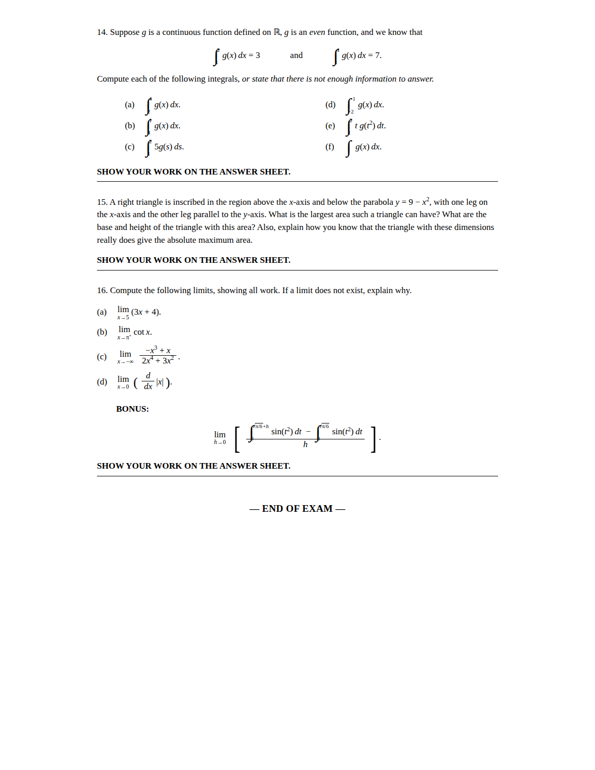14. Suppose g is a continuous function defined on ℝ, g is an even function, and we know that
∫21 g(x) dx = 3 and ∫41 g(x) dx = 7.
Compute each of the following integrals, or state that there is not enough information to answer.
(a) ∫42 g(x) dx.
(d) ∫−1−2 g(x) dx.
(b) ∫14 g(x) dx.
(e) ∫21 t g(t2) dt.
(c) ∫215g(s) ds.
(f) ∫g(x) dx.
SHOW YOUR WORK ON THE ANSWER SHEET.
15. A right triangle is inscribed in the region above the x-axis and below the parabola y = 9 − x2, with one leg on the x-axis and the other leg parallel to the y-axis. What is the largest area such a triangle can have? What are the base and height of the triangle with this area? Also, explain how you know that the triangle with these dimensions really does give the absolute maximum area.
SHOW YOUR WORK ON THE ANSWER SHEET.
16. Compute the following limits, showing all work. If a limit does not exist, explain why.
(a) lim x→5(3x + 4).
(b) lim x→π+cot x.
(c) lim x→−∞ −x3 + x 2x4 + 3x2 .
(d) lim x→0 ( ddx|x| ).
BONUS:
lim h→0 [ ∫√π/6+h 0 sin(t2) dt − ∫√π/60 sin(t2) dt h ].
SHOW YOUR WORK ON THE ANSWER SHEET.
— END OF EXAM —